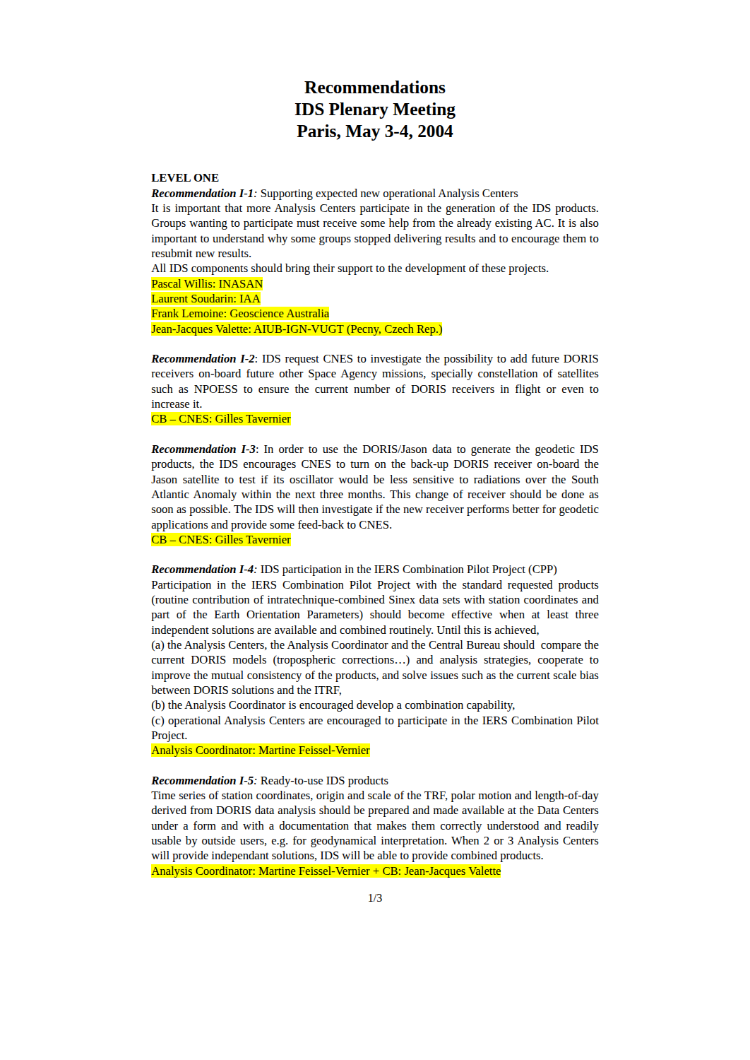Recommendations
IDS Plenary Meeting
Paris, May 3-4, 2004
LEVEL ONE
Recommendation I-1: Supporting expected new operational Analysis Centers
It is important that more Analysis Centers participate in the generation of the IDS products. Groups wanting to participate must receive some help from the already existing AC. It is also important to understand why some groups stopped delivering results and to encourage them to resubmit new results.
All IDS components should bring their support to the development of these projects.
Pascal Willis: INASAN
Laurent Soudarin: IAA
Frank Lemoine: Geoscience Australia
Jean-Jacques Valette: AIUB-IGN-VUGT (Pecny, Czech Rep.)
Recommendation I-2: IDS request CNES to investigate the possibility to add future DORIS receivers on-board future other Space Agency missions, specially constellation of satellites such as NPOESS to ensure the current number of DORIS receivers in flight or even to increase it.
CB – CNES: Gilles Tavernier
Recommendation I-3: In order to use the DORIS/Jason data to generate the geodetic IDS products, the IDS encourages CNES to turn on the back-up DORIS receiver on-board the Jason satellite to test if its oscillator would be less sensitive to radiations over the South Atlantic Anomaly within the next three months. This change of receiver should be done as soon as possible. The IDS will then investigate if the new receiver performs better for geodetic applications and provide some feed-back to CNES.
CB – CNES: Gilles Tavernier
Recommendation I-4: IDS participation in the IERS Combination Pilot Project (CPP)
Participation in the IERS Combination Pilot Project with the standard requested products (routine contribution of intratechnique-combined Sinex data sets with station coordinates and part of the Earth Orientation Parameters) should become effective when at least three independent solutions are available and combined routinely. Until this is achieved,
(a) the Analysis Centers, the Analysis Coordinator and the Central Bureau should compare the current DORIS models (tropospheric corrections…) and analysis strategies, cooperate to improve the mutual consistency of the products, and solve issues such as the current scale bias between DORIS solutions and the ITRF,
(b) the Analysis Coordinator is encouraged develop a combination capability,
(c) operational Analysis Centers are encouraged to participate in the IERS Combination Pilot Project.
Analysis Coordinator: Martine Feissel-Vernier
Recommendation I-5: Ready-to-use IDS products
Time series of station coordinates, origin and scale of the TRF, polar motion and length-of-day derived from DORIS data analysis should be prepared and made available at the Data Centers under a form and with a documentation that makes them correctly understood and readily usable by outside users, e.g. for geodynamical interpretation. When 2 or 3 Analysis Centers will provide independant solutions, IDS will be able to provide combined products.
Analysis Coordinator: Martine Feissel-Vernier + CB: Jean-Jacques Valette
1/3